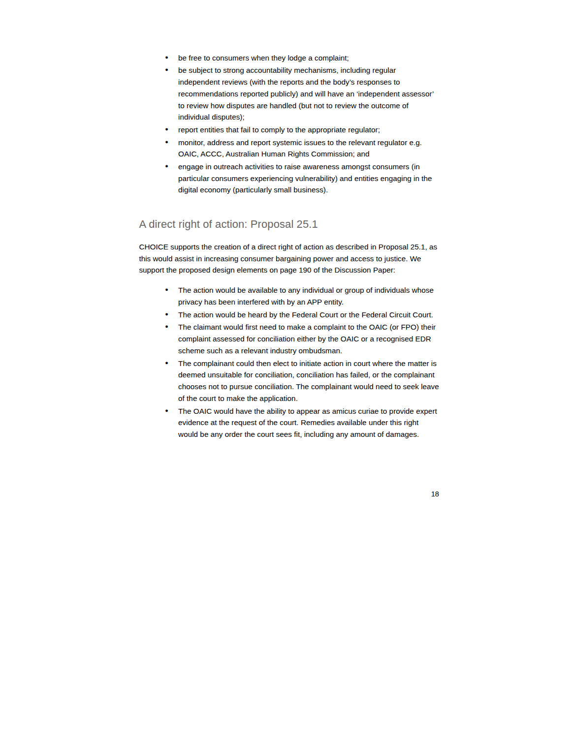be free to consumers when they lodge a complaint;
be subject to strong accountability mechanisms, including regular independent reviews (with the reports and the body’s responses to recommendations reported publicly) and will have an ‘independent assessor’ to review how disputes are handled (but not to review the outcome of individual disputes);
report entities that fail to comply to the appropriate regulator;
monitor, address and report systemic issues to the relevant regulator e.g. OAIC, ACCC, Australian Human Rights Commission; and
engage in outreach activities to raise awareness amongst consumers (in particular consumers experiencing vulnerability) and entities engaging in the digital economy (particularly small business).
A direct right of action: Proposal 25.1
CHOICE supports the creation of a direct right of action as described in Proposal 25.1, as this would assist in increasing consumer bargaining power and access to justice. We support the proposed design elements on page 190 of the Discussion Paper:
The action would be available to any individual or group of individuals whose privacy has been interfered with by an APP entity.
The action would be heard by the Federal Court or the Federal Circuit Court.
The claimant would first need to make a complaint to the OAIC (or FPO) their complaint assessed for conciliation either by the OAIC or a recognised EDR scheme such as a relevant industry ombudsman.
The complainant could then elect to initiate action in court where the matter is deemed unsuitable for conciliation, conciliation has failed, or the complainant chooses not to pursue conciliation. The complainant would need to seek leave of the court to make the application.
The OAIC would have the ability to appear as amicus curiae to provide expert evidence at the request of the court. Remedies available under this right would be any order the court sees fit, including any amount of damages.
18